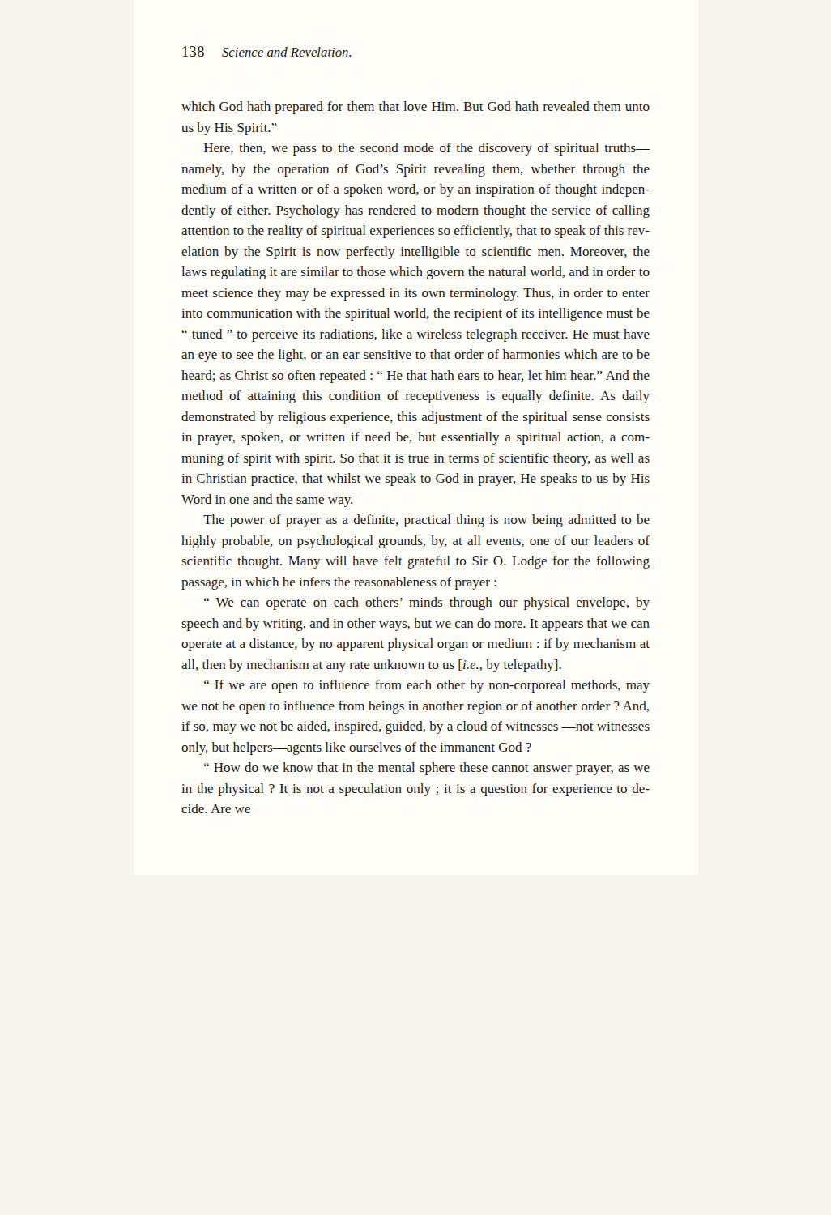138 Science and Revelation.
which God hath prepared for them that love Him. But God hath revealed them unto us by His Spirit.”
Here, then, we pass to the second mode of the discovery of spiritual truths—namely, by the operation of God’s Spirit revealing them, whether through the medium of a written or of a spoken word, or by an inspiration of thought independently of either. Psychology has rendered to modern thought the service of calling attention to the reality of spiritual experiences so efficiently, that to speak of this revelation by the Spirit is now perfectly intelligible to scientific men. Moreover, the laws regulating it are similar to those which govern the natural world, and in order to meet science they may be expressed in its own terminology. Thus, in order to enter into communication with the spiritual world, the recipient of its intelligence must be “ tuned ” to perceive its radiations, like a wireless telegraph receiver. He must have an eye to see the light, or an ear sensitive to that order of harmonies which are to be heard; as Christ so often repeated : “ He that hath ears to hear, let him hear.” And the method of attaining this condition of receptiveness is equally definite. As daily demonstrated by religious experience, this adjustment of the spiritual sense consists in prayer, spoken, or written if need be, but essentially a spiritual action, a communing of spirit with spirit. So that it is true in terms of scientific theory, as well as in Christian practice, that whilst we speak to God in prayer, He speaks to us by His Word in one and the same way.
The power of prayer as a definite, practical thing is now being admitted to be highly probable, on psychological grounds, by, at all events, one of our leaders of scientific thought. Many will have felt grateful to Sir O. Lodge for the following passage, in which he infers the reasonableness of prayer :
“ We can operate on each others’ minds through our physical envelope, by speech and by writing, and in other ways, but we can do more. It appears that we can operate at a distance, by no apparent physical organ or medium : if by mechanism at all, then by mechanism at any rate unknown to us [i.e., by telepathy].
“ If we are open to influence from each other by non-corporeal methods, may we not be open to influence from beings in another region or of another order ? And, if so, may we not be aided, inspired, guided, by a cloud of witnesses —not witnesses only, but helpers—agents like ourselves of the immanent God ?
“ How do we know that in the mental sphere these cannot answer prayer, as we in the physical ? It is not a speculation only ; it is a question for experience to decide. Are we